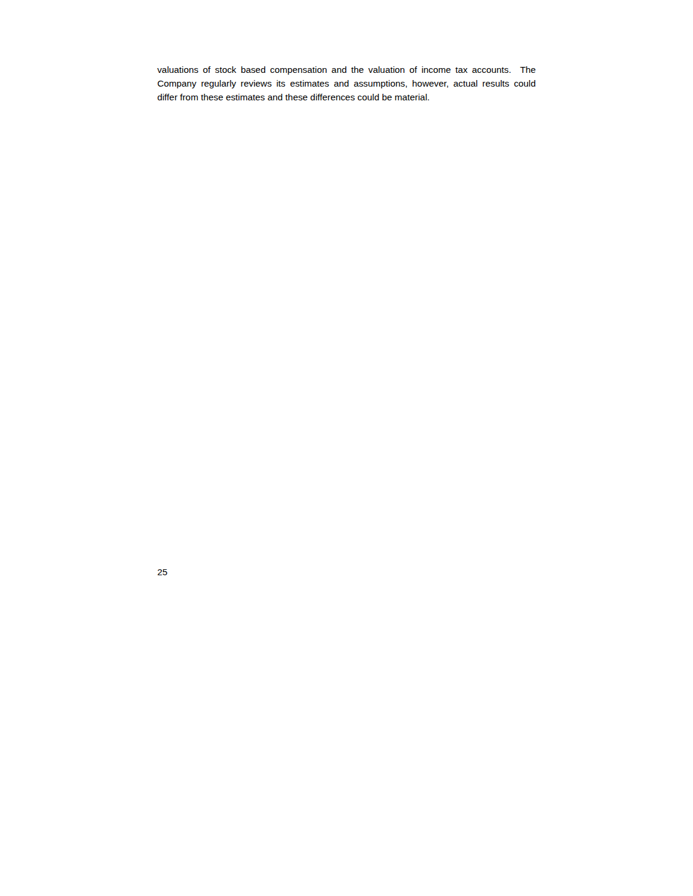valuations of stock based compensation and the valuation of income tax accounts. The Company regularly reviews its estimates and assumptions, however, actual results could differ from these estimates and these differences could be material.
25